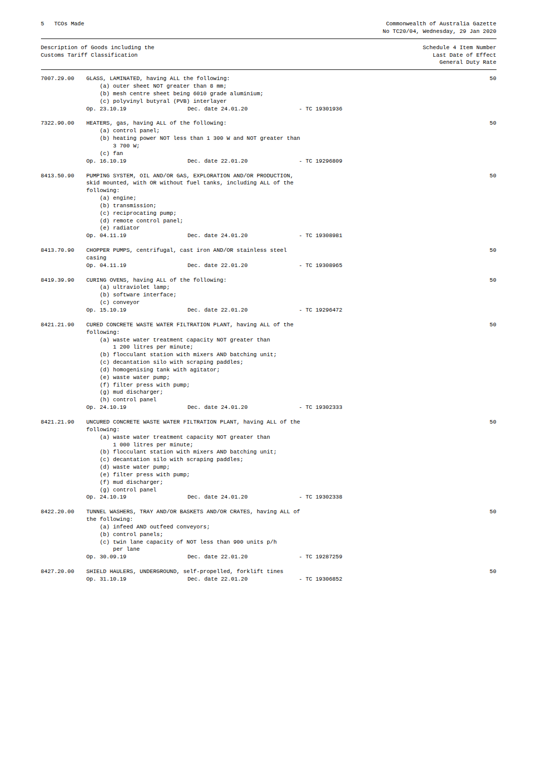5 TCOs Made
Commonwealth of Australia Gazette
No TC20/04, Wednesday, 29 Jan 2020
Description of Goods including the Customs Tariff Classification
Schedule 4 Item Number Last Date of Effect General Duty Rate
| 7007.29.00 | GLASS, LAMINATED, having ALL the following: (a) outer sheet NOT greater than 8 mm; (b) mesh centre sheet being 6010 grade aluminium; (c) polyvinyl butyral (PVB) interlayer Op. 23.10.19 Dec. date 24.01.20 - TC 19301936 | 50 |
| 7322.90.00 | HEATERS, gas, having ALL of the following: (a) control panel; (b) heating power NOT less than 1 300 W and NOT greater than 3 700 W; (c) fan Op. 16.10.19 Dec. date 22.01.20 - TC 19296809 | 50 |
| 8413.50.90 | PUMPING SYSTEM, OIL AND/OR GAS, EXPLORATION AND/OR PRODUCTION, skid mounted, with OR without fuel tanks, including ALL of the following: (a) engine; (b) transmission; (c) reciprocating pump; (d) remote control panel; (e) radiator Op. 04.11.19 Dec. date 24.01.20 - TC 19308981 | 50 |
| 8413.70.90 | CHOPPER PUMPS, centrifugal, cast iron AND/OR stainless steel casing Op. 04.11.19 Dec. date 22.01.20 - TC 19308965 | 50 |
| 8419.39.90 | CURING OVENS, having ALL of the following: (a) ultraviolet lamp; (b) software interface; (c) conveyor Op. 15.10.19 Dec. date 22.01.20 - TC 19296472 | 50 |
| 8421.21.90 | CURED CONCRETE WASTE WATER FILTRATION PLANT, having ALL of the following: (a) waste water treatment capacity NOT greater than 1 200 litres per minute; (b) flocculant station with mixers AND batching unit; (c) decantation silo with scraping paddles; (d) homogenising tank with agitator; (e) waste water pump; (f) filter press with pump; (g) mud discharger; (h) control panel Op. 24.10.19 Dec. date 24.01.20 - TC 19302333 | 50 |
| 8421.21.90 | UNCURED CONCRETE WASTE WATER FILTRATION PLANT, having ALL of the following: (a) waste water treatment capacity NOT greater than 1 000 litres per minute; (b) flocculant station with mixers AND batching unit; (c) decantation silo with scraping paddles; (d) waste water pump; (e) filter press with pump; (f) mud discharger; (g) control panel Op. 24.10.19 Dec. date 24.01.20 - TC 19302338 | 50 |
| 8422.20.00 | TUNNEL WASHERS, TRAY AND/OR BASKETS AND/OR CRATES, having ALL of the following: (a) infeed AND outfeed conveyors; (b) control panels; (c) twin lane capacity of NOT less than 900 units p/h per lane Op. 30.09.19 Dec. date 22.01.20 - TC 19287259 | 50 |
| 8427.20.00 | SHIELD HAULERS, UNDERGROUND, self-propelled, forklift tines Op. 31.10.19 Dec. date 22.01.20 - TC 19306852 | 50 |